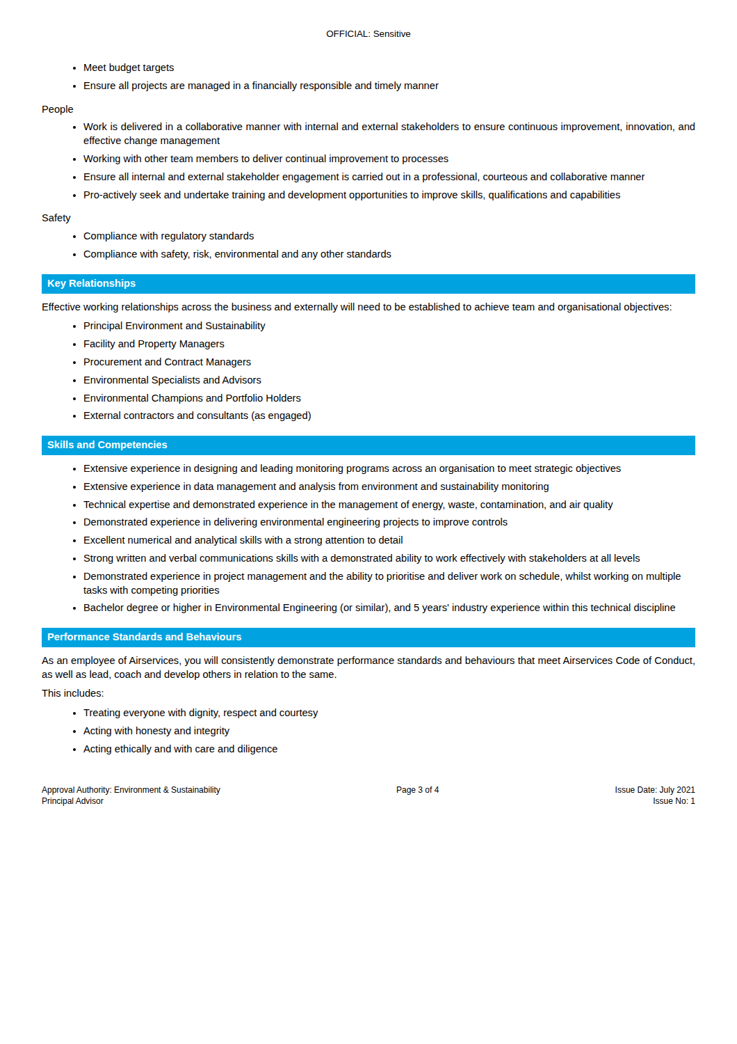OFFICIAL: Sensitive
Meet budget targets
Ensure all projects are managed in a financially responsible and timely manner
People
Work is delivered in a collaborative manner with internal and external stakeholders to ensure continuous improvement, innovation, and effective change management
Working with other team members to deliver continual improvement to processes
Ensure all internal and external stakeholder engagement is carried out in a professional, courteous and collaborative manner
Pro-actively seek and undertake training and development opportunities to improve skills, qualifications and capabilities
Safety
Compliance with regulatory standards
Compliance with safety, risk, environmental and any other standards
Key Relationships
Effective working relationships across the business and externally will need to be established to achieve team and organisational objectives:
Principal Environment and Sustainability
Facility and Property Managers
Procurement and Contract Managers
Environmental Specialists and Advisors
Environmental Champions and Portfolio Holders
External contractors and consultants (as engaged)
Skills and Competencies
Extensive experience in designing and leading monitoring programs across an organisation to meet strategic objectives
Extensive experience in data management and analysis from environment and sustainability monitoring
Technical expertise and demonstrated experience in the management of energy, waste, contamination, and air quality
Demonstrated experience in delivering environmental engineering projects to improve controls
Excellent numerical and analytical skills with a strong attention to detail
Strong written and verbal communications skills with a demonstrated ability to work effectively with stakeholders at all levels
Demonstrated experience in project management and the ability to prioritise and deliver work on schedule, whilst working on multiple tasks with competing priorities
Bachelor degree or higher in Environmental Engineering (or similar), and 5 years' industry experience within this technical discipline
Performance Standards and Behaviours
As an employee of Airservices, you will consistently demonstrate performance standards and behaviours that meet Airservices Code of Conduct, as well as lead, coach and develop others in relation to the same.
This includes:
Treating everyone with dignity, respect and courtesy
Acting with honesty and integrity
Acting ethically and with care and diligence
Approval Authority: Environment & Sustainability
Principal Advisor
Page 3 of 4
Issue Date: July 2021
Issue No: 1